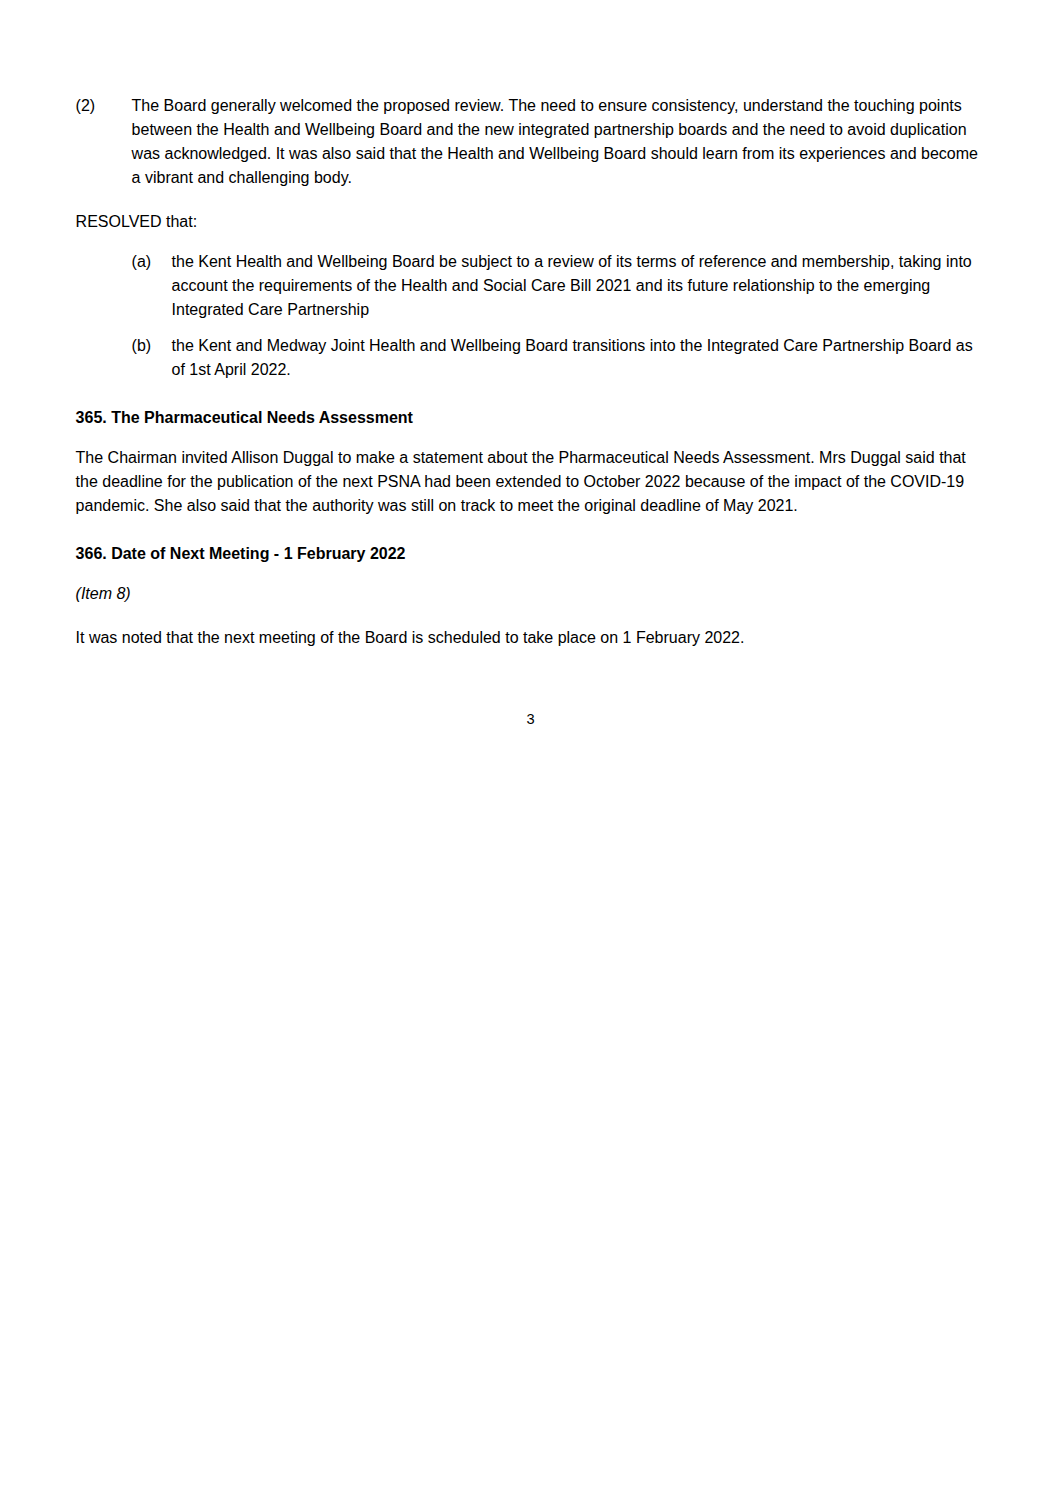(2)
The Board generally welcomed the proposed review. The need to ensure consistency, understand the touching points between the Health and Wellbeing Board and the new integrated partnership boards and the need to avoid duplication was acknowledged. It was also said that the Health and Wellbeing Board should learn from its experiences and become a vibrant and challenging body.
RESOLVED that:
(a) the Kent Health and Wellbeing Board be subject to a review of its terms of reference and membership, taking into account the requirements of the Health and Social Care Bill 2021 and its future relationship to the emerging Integrated Care Partnership
(b) the Kent and Medway Joint Health and Wellbeing Board transitions into the Integrated Care Partnership Board as of 1st April 2022.
365. The Pharmaceutical Needs Assessment
The Chairman invited Allison Duggal to make a statement about the Pharmaceutical Needs Assessment. Mrs Duggal said that the deadline for the publication of the next PSNA had been extended to October 2022 because of the impact of the COVID-19 pandemic. She also said that the authority was still on track to meet the original deadline of May 2021.
366. Date of Next Meeting - 1 February 2022
(Item 8)
It was noted that the next meeting of the Board is scheduled to take place on 1 February 2022.
3